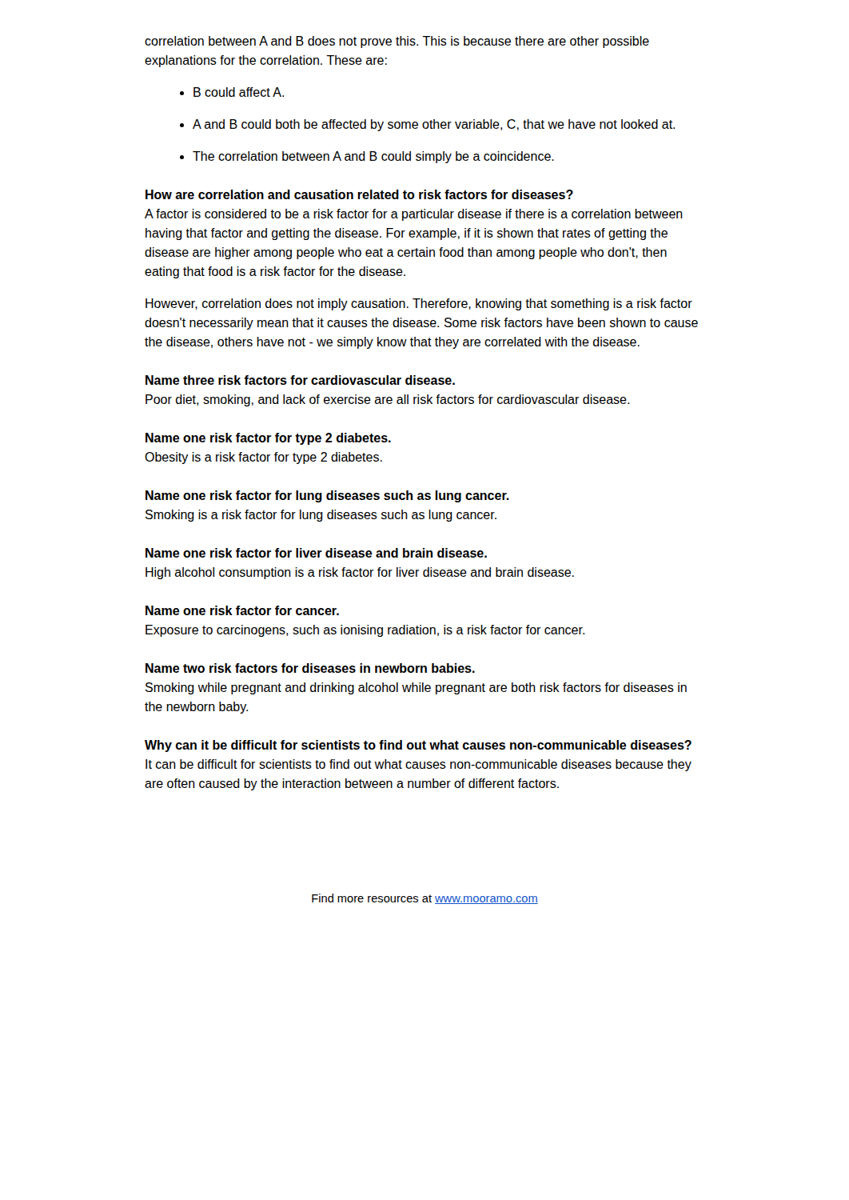correlation between A and B does not prove this. This is because there are other possible explanations for the correlation. These are:
B could affect A.
A and B could both be affected by some other variable, C, that we have not looked at.
The correlation between A and B could simply be a coincidence.
How are correlation and causation related to risk factors for diseases?
A factor is considered to be a risk factor for a particular disease if there is a correlation between having that factor and getting the disease. For example, if it is shown that rates of getting the disease are higher among people who eat a certain food than among people who don't, then eating that food is a risk factor for the disease.
However, correlation does not imply causation. Therefore, knowing that something is a risk factor doesn't necessarily mean that it causes the disease. Some risk factors have been shown to cause the disease, others have not - we simply know that they are correlated with the disease.
Name three risk factors for cardiovascular disease.
Poor diet, smoking, and lack of exercise are all risk factors for cardiovascular disease.
Name one risk factor for type 2 diabetes.
Obesity is a risk factor for type 2 diabetes.
Name one risk factor for lung diseases such as lung cancer.
Smoking is a risk factor for lung diseases such as lung cancer.
Name one risk factor for liver disease and brain disease.
High alcohol consumption is a risk factor for liver disease and brain disease.
Name one risk factor for cancer.
Exposure to carcinogens, such as ionising radiation, is a risk factor for cancer.
Name two risk factors for diseases in newborn babies.
Smoking while pregnant and drinking alcohol while pregnant are both risk factors for diseases in the newborn baby.
Why can it be difficult for scientists to find out what causes non-communicable diseases?
It can be difficult for scientists to find out what causes non-communicable diseases because they are often caused by the interaction between a number of different factors.
Find more resources at www.mooramo.com